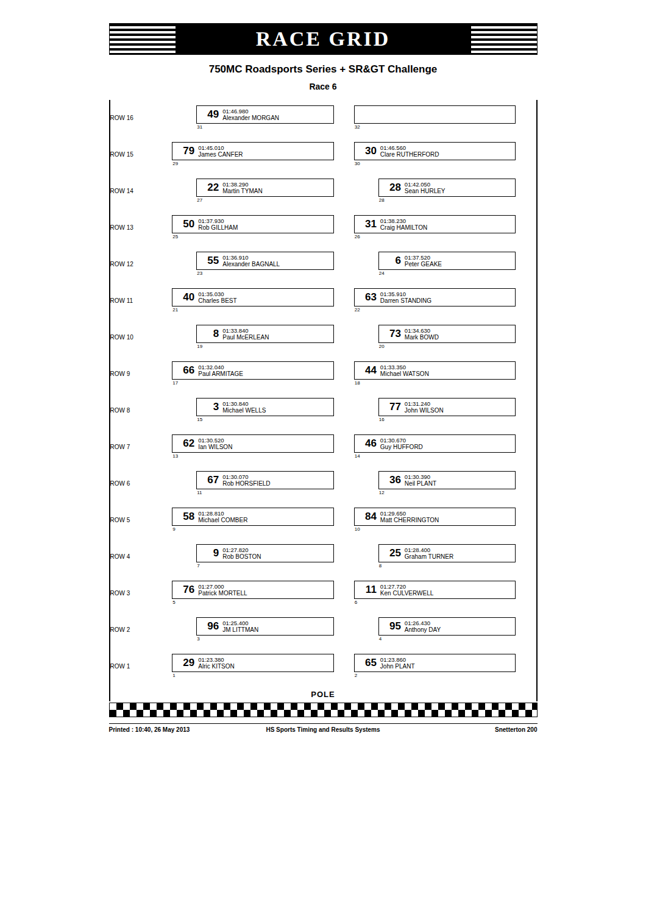RACE GRID
750MC Roadsports Series + SR&GT Challenge
Race 6
| ROW 16 | | 49 01:46.980 Alexander MORGAN 31 | | 32 | |
| ROW 15 | | 79 01:45.010 James CANFER 29 | | 30 01:46.560 Clare RUTHERFORD 30 | |
| ROW 14 | | 22 01:38.290 Martin TYMAN 27 | | 28 01:42.050 Sean HURLEY 28 | |
| ROW 13 | | 50 01:37.930 Rob GILLHAM 25 | | 31 01:38.230 Craig HAMILTON 26 | |
| ROW 12 | | 55 01:36.910 Alexander BAGNALL 23 | | 6 01:37.520 Peter GEAKE 24 | |
| ROW 11 | | 40 01:35.030 Charles BEST 21 | | 63 01:35.910 Darren STANDING 22 | |
| ROW 10 | | 8 01:33.840 Paul McERLEAN 19 | | 73 01:34.630 Mark BOWD 20 | |
| ROW 9 | | 66 01:32.040 Paul ARMITAGE 17 | | 44 01:33.350 Michael WATSON 18 | |
| ROW 8 | | 3 01:30.840 Michael WELLS 15 | | 77 01:31.240 John WILSON 16 | |
| ROW 7 | | 62 01:30.520 Ian WILSON 13 | | 46 01:30.670 Guy HUFFORD 14 | |
| ROW 6 | | 67 01:30.070 Rob HORSFIELD 11 | | 36 01:30.390 Neil PLANT 12 | |
| ROW 5 | | 58 01:28.810 Michael COMBER 9 | | 84 01:29.650 Matt CHERRINGTON 10 | |
| ROW 4 | | 9 01:27.820 Rob BOSTON 7 | | 25 01:28.400 Graham TURNER 8 | |
| ROW 3 | | 76 01:27.000 Patrick MORTELL 5 | | 11 01:27.720 Ken CULVERWELL 6 | |
| ROW 2 | | 96 01:25.400 JM LITTMAN 3 | | 95 01:26.430 Anthony DAY 4 | |
| ROW 1 | | 29 01:23.380 Alric KITSON 1 | | 65 01:23.860 John PLANT 2 | |
POLE
Printed : 10:40, 26 May 2013
HS Sports Timing and Results Systems
Snetterton 200